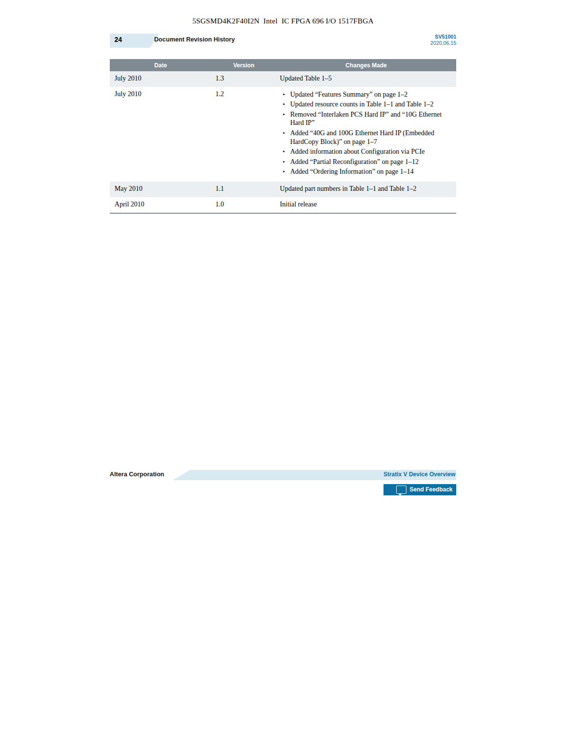5SGSMD4K2F40I2N Intel IC FPGA 696 I/O 1517FBGA
24
Document Revision History
SV51001
2020.06.15
| Date | Version | Changes Made |
| --- | --- | --- |
| July 2010 | 1.3 | Updated Table 1–5 |
| July 2010 | 1.2 | Updated “Features Summary” on page 1–2 Updated resource counts in Table 1–1 and Table 1–2 Removed “Interlaken PCS Hard IP” and “10G Ethernet Hard IP” Added “40G and 100G Ethernet Hard IP (Embedded HardCopy Block)” on page 1–7 Added information about Configuration via PCIe Added “Partial Reconfiguration” on page 1–12 Added “Ordering Information” on page 1–14 |
| May 2010 | 1.1 | Updated part numbers in Table 1–1 and Table 1–2 |
| April 2010 | 1.0 | Initial release |
Altera Corporation
Stratix V Device Overview
Send Feedback